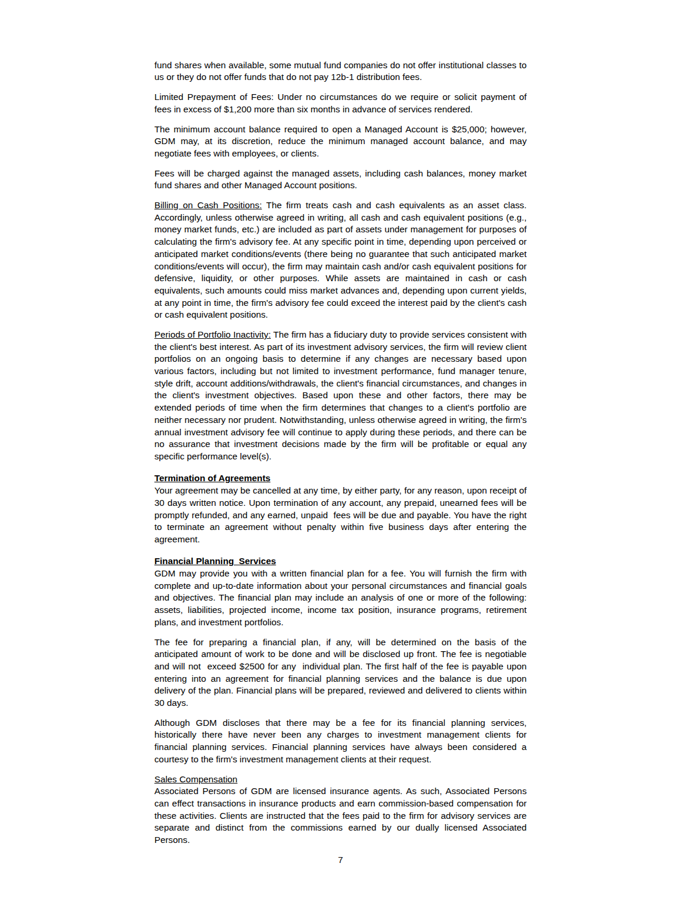fund shares when available, some mutual fund companies do not offer institutional classes to us or they do not offer funds that do not pay 12b-1 distribution fees.
Limited Prepayment of Fees: Under no circumstances do we require or solicit payment of fees in excess of $1,200 more than six months in advance of services rendered.
The minimum account balance required to open a Managed Account is $25,000; however, GDM may, at its discretion, reduce the minimum managed account balance, and may negotiate fees with employees, or clients.
Fees will be charged against the managed assets, including cash balances, money market fund shares and other Managed Account positions.
Billing on Cash Positions: The firm treats cash and cash equivalents as an asset class. Accordingly, unless otherwise agreed in writing, all cash and cash equivalent positions (e.g., money market funds, etc.) are included as part of assets under management for purposes of calculating the firm's advisory fee. At any specific point in time, depending upon perceived or anticipated market conditions/events (there being no guarantee that such anticipated market conditions/events will occur), the firm may maintain cash and/or cash equivalent positions for defensive, liquidity, or other purposes. While assets are maintained in cash or cash equivalents, such amounts could miss market advances and, depending upon current yields, at any point in time, the firm's advisory fee could exceed the interest paid by the client's cash or cash equivalent positions.
Periods of Portfolio Inactivity: The firm has a fiduciary duty to provide services consistent with the client's best interest. As part of its investment advisory services, the firm will review client portfolios on an ongoing basis to determine if any changes are necessary based upon various factors, including but not limited to investment performance, fund manager tenure, style drift, account additions/withdrawals, the client's financial circumstances, and changes in the client's investment objectives. Based upon these and other factors, there may be extended periods of time when the firm determines that changes to a client's portfolio are neither necessary nor prudent. Notwithstanding, unless otherwise agreed in writing, the firm's annual investment advisory fee will continue to apply during these periods, and there can be no assurance that investment decisions made by the firm will be profitable or equal any specific performance level(s).
Termination of Agreements
Your agreement may be cancelled at any time, by either party, for any reason, upon receipt of 30 days written notice. Upon termination of any account, any prepaid, unearned fees will be promptly refunded, and any earned, unpaid fees will be due and payable. You have the right to terminate an agreement without penalty within five business days after entering the agreement.
Financial Planning Services
GDM may provide you with a written financial plan for a fee. You will furnish the firm with complete and up-to-date information about your personal circumstances and financial goals and objectives. The financial plan may include an analysis of one or more of the following: assets, liabilities, projected income, income tax position, insurance programs, retirement plans, and investment portfolios.
The fee for preparing a financial plan, if any, will be determined on the basis of the anticipated amount of work to be done and will be disclosed up front. The fee is negotiable and will not exceed $2500 for any individual plan. The first half of the fee is payable upon entering into an agreement for financial planning services and the balance is due upon delivery of the plan. Financial plans will be prepared, reviewed and delivered to clients within 30 days.
Although GDM discloses that there may be a fee for its financial planning services, historically there have never been any charges to investment management clients for financial planning services. Financial planning services have always been considered a courtesy to the firm's investment management clients at their request.
Sales Compensation
Associated Persons of GDM are licensed insurance agents. As such, Associated Persons can effect transactions in insurance products and earn commission-based compensation for these activities. Clients are instructed that the fees paid to the firm for advisory services are separate and distinct from the commissions earned by our dually licensed Associated Persons.
7